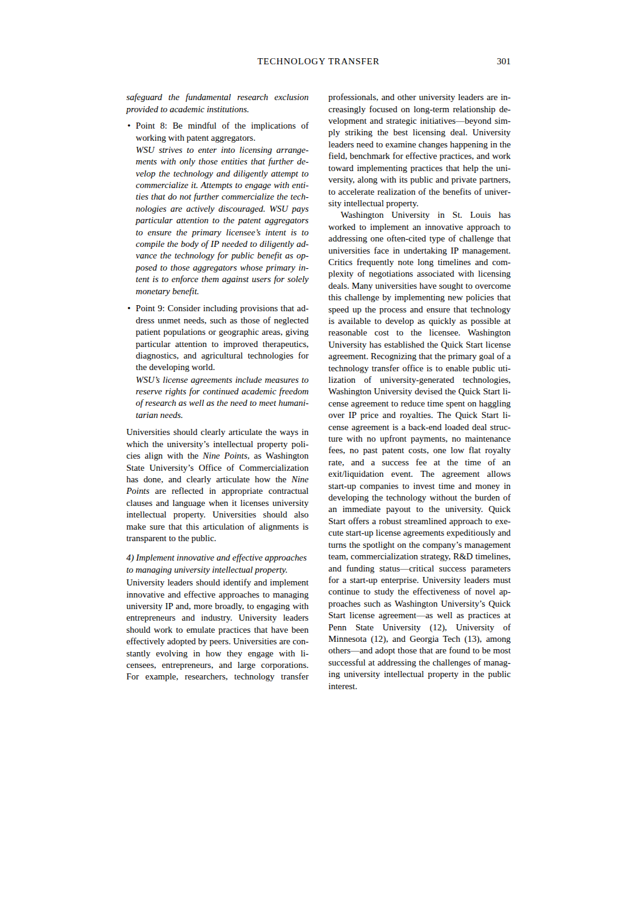Technology Transfer 301
safeguard the fundamental research exclusion provided to academic institutions.
Point 8: Be mindful of the implications of working with patent aggregators. WSU strives to enter into licensing arrangements with only those entities that further develop the technology and diligently attempt to commercialize it. Attempts to engage with entities that do not further commercialize the technologies are actively discouraged. WSU pays particular attention to the patent aggregators to ensure the primary licensee’s intent is to compile the body of IP needed to diligently advance the technology for public benefit as opposed to those aggregators whose primary intent is to enforce them against users for solely monetary benefit.
Point 9: Consider including provisions that address unmet needs, such as those of neglected patient populations or geographic areas, giving particular attention to improved therapeutics, diagnostics, and agricultural technologies for the developing world. WSU’s license agreements include measures to reserve rights for continued academic freedom of research as well as the need to meet humanitarian needs.
Universities should clearly articulate the ways in which the university’s intellectual property policies align with the Nine Points, as Washington State University’s Office of Commercialization has done, and clearly articulate how the Nine Points are reflected in appropriate contractual clauses and language when it licenses university intellectual property. Universities should also make sure that this articulation of alignments is transparent to the public.
4) Implement innovative and effective approaches to managing university intellectual property.
University leaders should identify and implement innovative and effective approaches to managing university IP and, more broadly, to engaging with entrepreneurs and industry. University leaders should work to emulate practices that have been effectively adopted by peers. Universities are constantly evolving in how they engage with licensees, entrepreneurs, and large corporations. For example, researchers, technology transfer professionals, and other university leaders are increasingly focused on long-term relationship development and strategic initiatives—beyond simply striking the best licensing deal. University leaders need to examine changes happening in the field, benchmark for effective practices, and work toward implementing practices that help the university, along with its public and private partners, to accelerate realization of the benefits of university intellectual property.
Washington University in St. Louis has worked to implement an innovative approach to addressing one often-cited type of challenge that universities face in undertaking IP management. Critics frequently note long timelines and complexity of negotiations associated with licensing deals. Many universities have sought to overcome this challenge by implementing new policies that speed up the process and ensure that technology is available to develop as quickly as possible at reasonable cost to the licensee. Washington University has established the Quick Start license agreement. Recognizing that the primary goal of a technology transfer office is to enable public utilization of university-generated technologies, Washington University devised the Quick Start license agreement to reduce time spent on haggling over IP price and royalties. The Quick Start license agreement is a back-end loaded deal structure with no upfront payments, no maintenance fees, no past patent costs, one low flat royalty rate, and a success fee at the time of an exit/liquidation event. The agreement allows start-up companies to invest time and money in developing the technology without the burden of an immediate payout to the university. Quick Start offers a robust streamlined approach to execute start-up license agreements expeditiously and turns the spotlight on the company’s management team, commercialization strategy, R&D timelines, and funding status—critical success parameters for a start-up enterprise. University leaders must continue to study the effectiveness of novel approaches such as Washington University’s Quick Start license agreement—as well as practices at Penn State University (12), University of Minnesota (12), and Georgia Tech (13), among others—and adopt those that are found to be most successful at addressing the challenges of managing university intellectual property in the public interest.